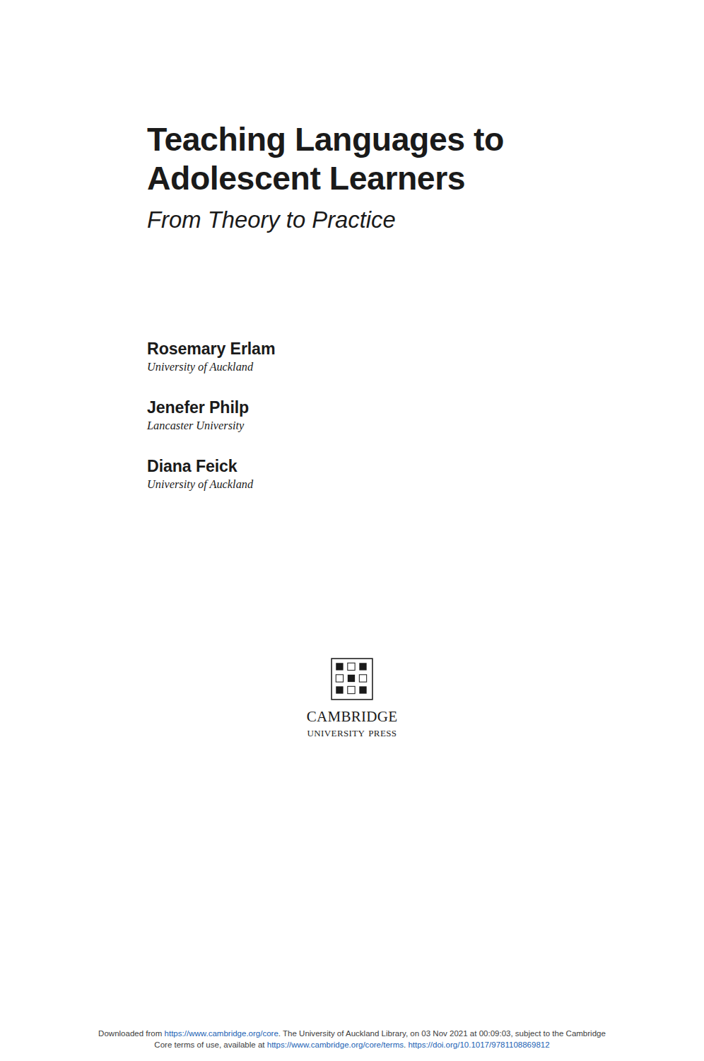Teaching Languages to
Adolescent Learners
From Theory to Practice
Rosemary Erlam
University of Auckland
Jenefer Philp
Lancaster University
Diana Feick
University of Auckland
Cambridge
University Press
Downloaded from https://www.cambridge.org/core. The University of Auckland Library, on 03 Nov 2021 at 00:09:03, subject to the Cambridge
Core terms of use, available at https://www.cambridge.org/core/terms. https://doi.org/10.1017/9781108869812